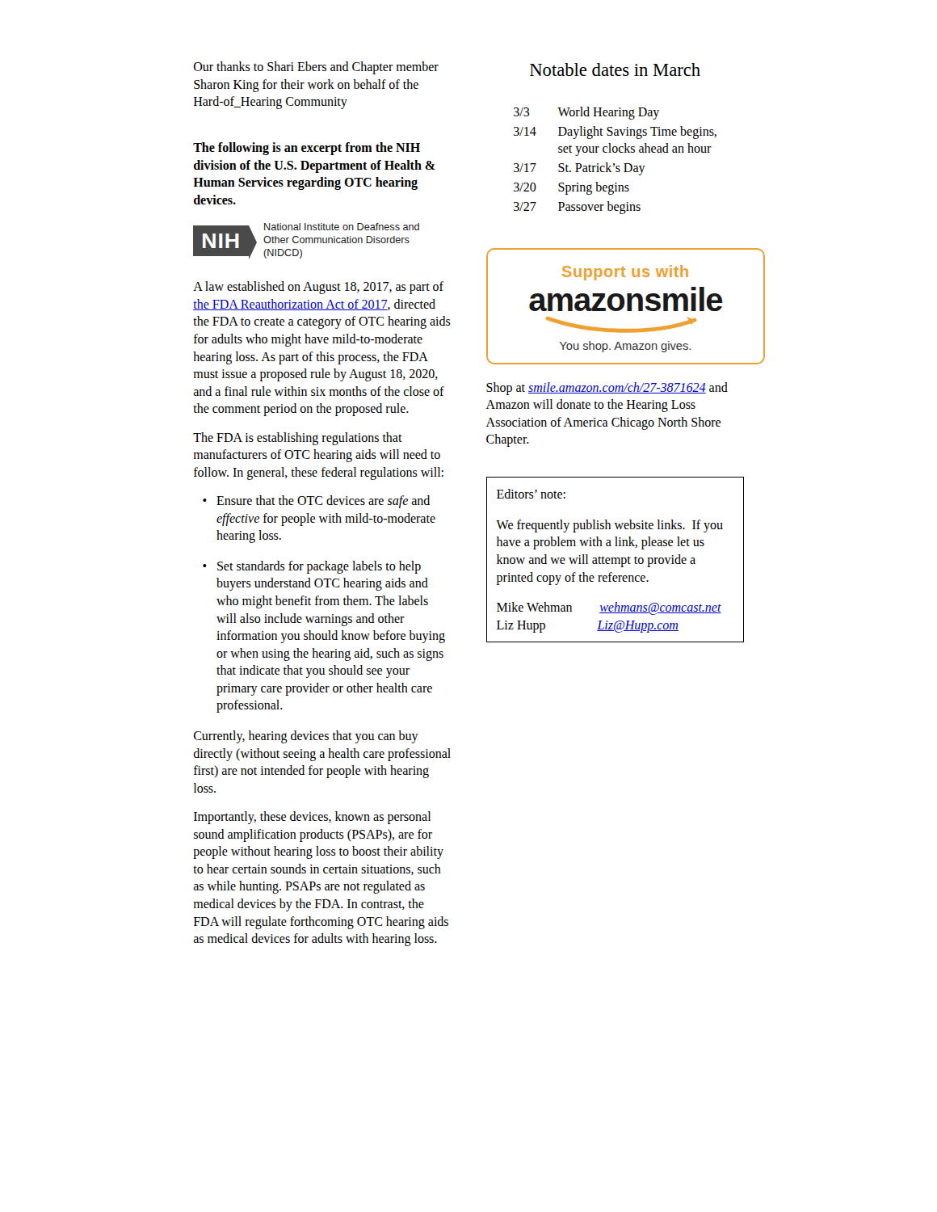Our thanks to Shari Ebers and Chapter member Sharon King for their work on behalf of the Hard-of_Hearing Community
The following is an excerpt from the NIH division of the U.S. Department of Health & Human Services regarding OTC hearing devices.
NIH National Institute on Deafness and
Other Communication Disorders (NIDCD)
A law established on August 18, 2017, as part of the FDA Reauthorization Act of 2017, directed the FDA to create a category of OTC hearing aids for adults who might have mild-to-moderate hearing loss. As part of this process, the FDA must issue a proposed rule by August 18, 2020, and a final rule within six months of the close of the comment period on the proposed rule.
The FDA is establishing regulations that manufacturers of OTC hearing aids will need to follow. In general, these federal regulations will:
Ensure that the OTC devices are safe and effective for people with mild-to-moderate hearing loss.
Set standards for package labels to help buyers understand OTC hearing aids and who might benefit from them. The labels will also include warnings and other information you should know before buying or when using the hearing aid, such as signs that indicate that you should see your primary care provider or other health care professional.
Currently, hearing devices that you can buy directly (without seeing a health care professional first) are not intended for people with hearing loss.
Importantly, these devices, known as personal sound amplification products (PSAPs), are for people without hearing loss to boost their ability to hear certain sounds in certain situations, such as while hunting. PSAPs are not regulated as medical devices by the FDA. In contrast, the FDA will regulate forthcoming OTC hearing aids as medical devices for adults with hearing loss.
Notable dates in March
| 3/3 | World Hearing Day |
| 3/14 | Daylight Savings Time begins, set your clocks ahead an hour |
| 3/17 | St. Patrick’s Day |
| 3/20 | Spring begins |
| 3/27 | Passover begins |
Support us with
amazonsmile
You shop. Amazon gives.
Shop at smile.amazon.com/ch/27-3871624 and Amazon will donate to the Hearing Loss Association of America Chicago North Shore Chapter.
Editors’ note:
We frequently publish website links. If you have a problem with a link, please let us know and we will attempt to provide a printed copy of the reference.
Mike Wehman wehmans@comcast.net
Liz Hupp Liz@Hupp.com